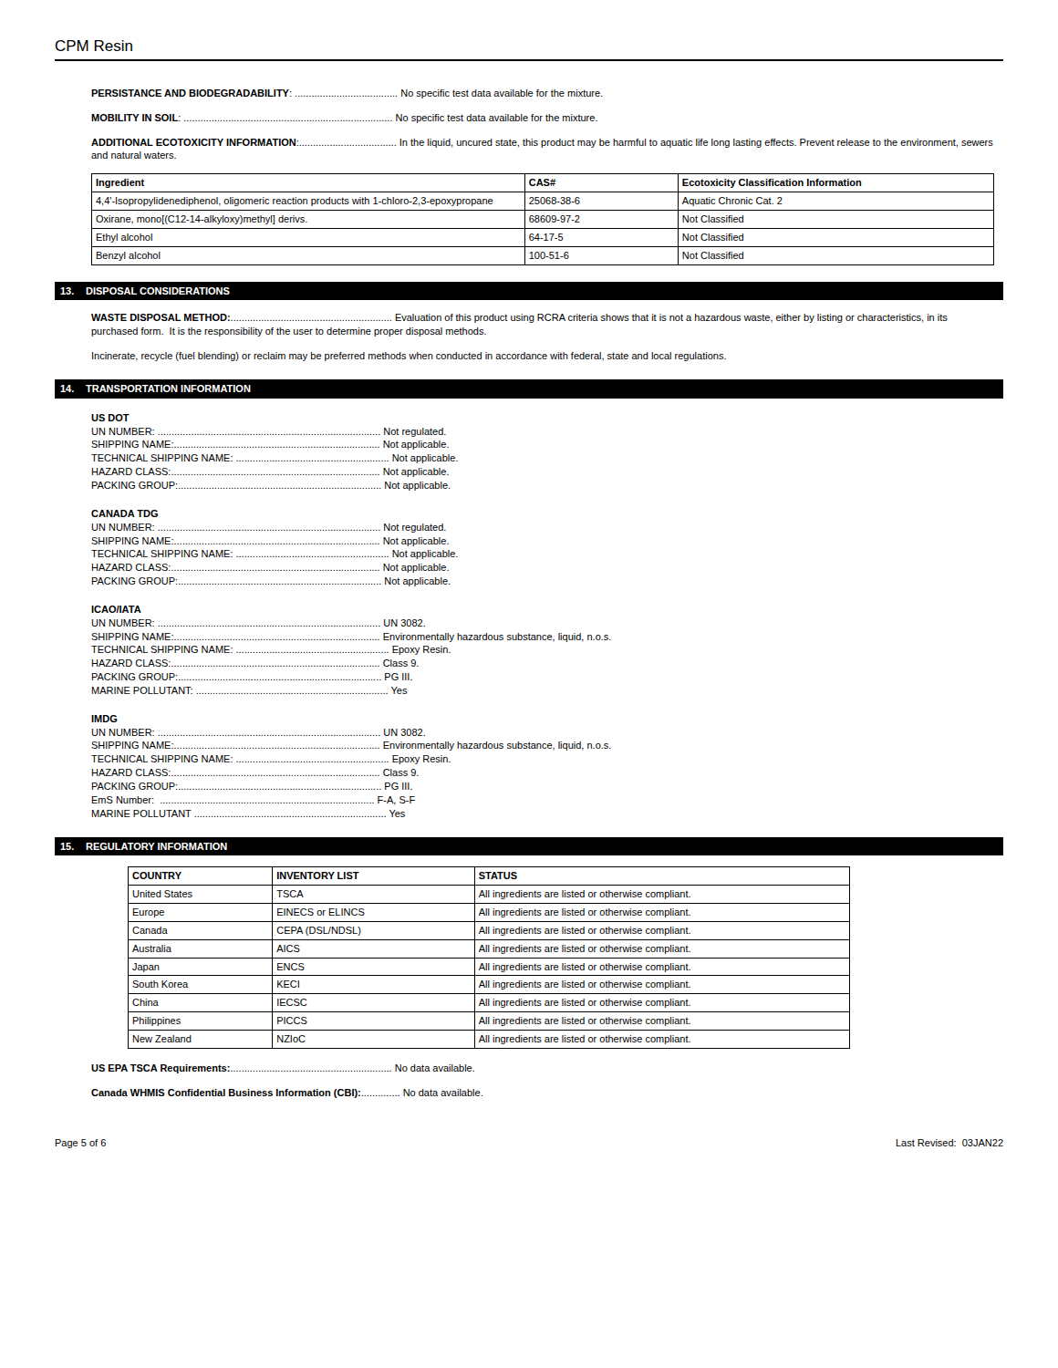CPM Resin
PERSISTANCE AND BIODEGRADABILITY: ..................................... No specific test data available for the mixture.
MOBILITY IN SOIL: ........................................................................... No specific test data available for the mixture.
ADDITIONAL ECOTOXICITY INFORMATION:................................... In the liquid, uncured state, this product may be harmful to aquatic life long lasting effects. Prevent release to the environment, sewers and natural waters.
| Ingredient | CAS# | Ecotoxicity Classification Information |
| --- | --- | --- |
| 4,4'-Isopropylidenediphenol, oligomeric reaction products with 1-chloro-2,3-epoxypropane | 25068-38-6 | Aquatic Chronic Cat. 2 |
| Oxirane, mono[(C12-14-alkyloxy)methyl] derivs. | 68609-97-2 | Not Classified |
| Ethyl alcohol | 64-17-5 | Not Classified |
| Benzyl alcohol | 100-51-6 | Not Classified |
13. DISPOSAL CONSIDERATIONS
WASTE DISPOSAL METHOD:.......................................................... Evaluation of this product using RCRA criteria shows that it is not a hazardous waste, either by listing or characteristics, in its purchased form. It is the responsibility of the user to determine proper disposal methods.
Incinerate, recycle (fuel blending) or reclaim may be preferred methods when conducted in accordance with federal, state and local regulations.
14. TRANSPORTATION INFORMATION
US DOT
UN NUMBER: ................................................................................ Not regulated.
SHIPPING NAME:.......................................................................... Not applicable.
TECHNICAL SHIPPING NAME: ....................................................... Not applicable.
HAZARD CLASS:........................................................................... Not applicable.
PACKING GROUP:......................................................................... Not applicable.
CANADA TDG
UN NUMBER: ................................................................................ Not regulated.
SHIPPING NAME:.......................................................................... Not applicable.
TECHNICAL SHIPPING NAME: ....................................................... Not applicable.
HAZARD CLASS:........................................................................... Not applicable.
PACKING GROUP:......................................................................... Not applicable.
ICAO/IATA
UN NUMBER: ................................................................................ UN 3082.
SHIPPING NAME:.......................................................................... Environmentally hazardous substance, liquid, n.o.s.
TECHNICAL SHIPPING NAME: ....................................................... Epoxy Resin.
HAZARD CLASS:........................................................................... Class 9.
PACKING GROUP:......................................................................... PG III.
MARINE POLLUTANT: ..................................................................... Yes
IMDG
UN NUMBER: ................................................................................ UN 3082.
SHIPPING NAME:.......................................................................... Environmentally hazardous substance, liquid, n.o.s.
TECHNICAL SHIPPING NAME: ....................................................... Epoxy Resin.
HAZARD CLASS:........................................................................... Class 9.
PACKING GROUP:......................................................................... PG III.
EmS Number: ............................................................................. F-A, S-F
MARINE POLLUTANT ..................................................................... Yes
15. REGULATORY INFORMATION
| COUNTRY | INVENTORY LIST | STATUS |
| --- | --- | --- |
| United States | TSCA | All ingredients are listed or otherwise compliant. |
| Europe | EINECS or ELINCS | All ingredients are listed or otherwise compliant. |
| Canada | CEPA (DSL/NDSL) | All ingredients are listed or otherwise compliant. |
| Australia | AICS | All ingredients are listed or otherwise compliant. |
| Japan | ENCS | All ingredients are listed or otherwise compliant. |
| South Korea | KECI | All ingredients are listed or otherwise compliant. |
| China | IECSC | All ingredients are listed or otherwise compliant. |
| Philippines | PICCS | All ingredients are listed or otherwise compliant. |
| New Zealand | NZIoC | All ingredients are listed or otherwise compliant. |
US EPA TSCA Requirements:.......................................................... No data available.
Canada WHMIS Confidential Business Information (CBI):.............. No data available.
Page 5 of 6
Last Revised: 03JAN22